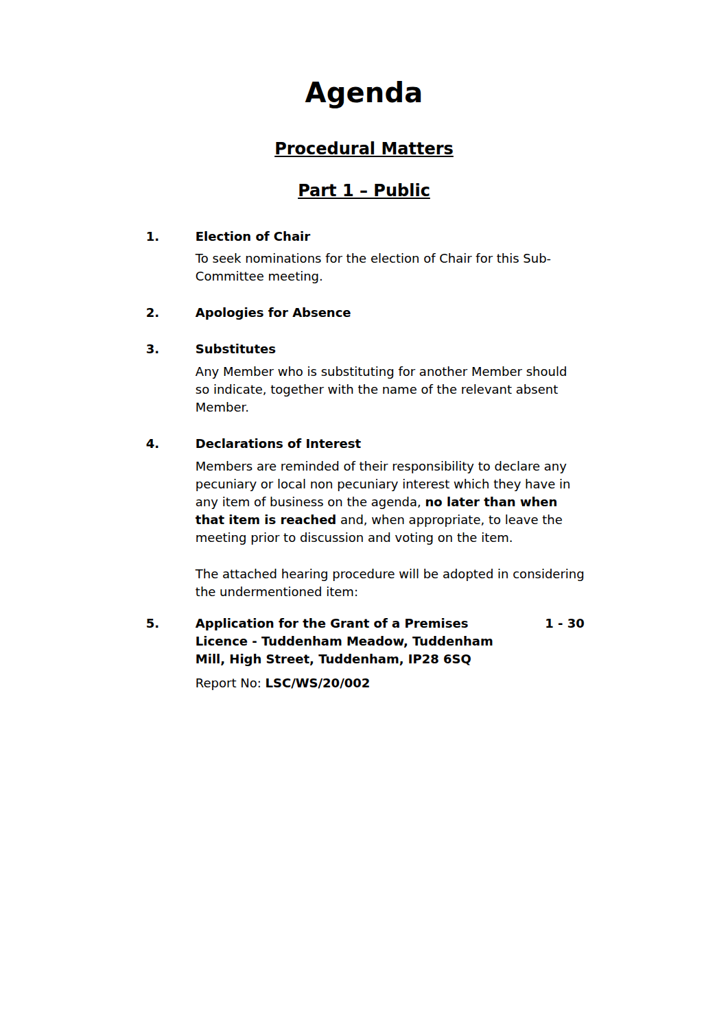Agenda
Procedural Matters
Part 1 – Public
1.
Election of Chair
To seek nominations for the election of Chair for this Sub-Committee meeting.
2.
Apologies for Absence
3.
Substitutes
Any Member who is substituting for another Member should so indicate, together with the name of the relevant absent Member.
4.
Declarations of Interest
Members are reminded of their responsibility to declare any pecuniary or local non pecuniary interest which they have in any item of business on the agenda, no later than when that item is reached and, when appropriate, to leave the meeting prior to discussion and voting on the item.
The attached hearing procedure will be adopted in considering the undermentioned item:
5.
Application for the Grant of a Premises Licence - Tuddenham Meadow, Tuddenham Mill, High Street, Tuddenham, IP28 6SQ
1 - 30
Report No: LSC/WS/20/002